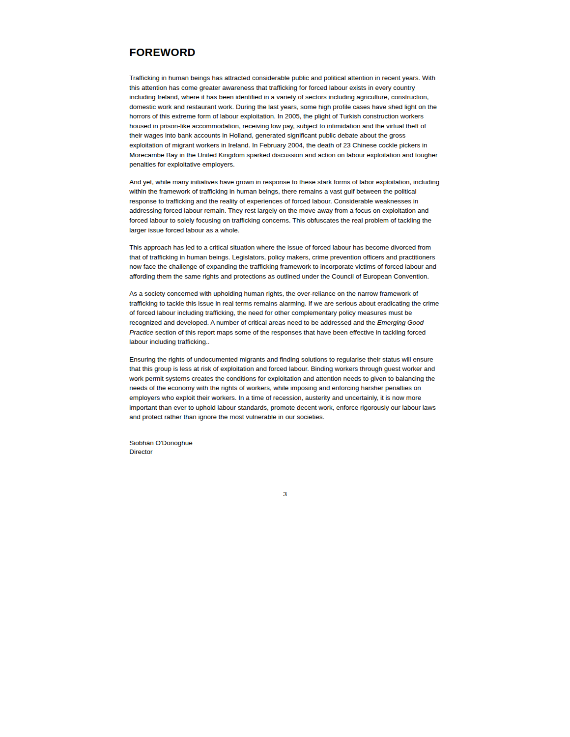FOREWORD
Trafficking in human beings has attracted considerable public and political attention in recent years. With this attention has come greater awareness that trafficking for forced labour exists in every country including Ireland, where it has been identified in a variety of sectors including agriculture, construction, domestic work and restaurant work. During the last years, some high profile cases have shed light on the horrors of this extreme form of labour exploitation. In 2005, the plight of Turkish construction workers housed in prison-like accommodation, receiving low pay, subject to intimidation and the virtual theft of their wages into bank accounts in Holland, generated significant public debate about the gross exploitation of migrant workers in Ireland. In February 2004, the death of 23 Chinese cockle pickers in Morecambe Bay in the United Kingdom sparked discussion and action on labour exploitation and tougher penalties for exploitative employers.
And yet, while many initiatives have grown in response to these stark forms of labor exploitation, including within the framework of trafficking in human beings, there remains a vast gulf between the political response to trafficking and the reality of experiences of forced labour. Considerable weaknesses in addressing forced labour remain. They rest largely on the move away from a focus on exploitation and forced labour to solely focusing on trafficking concerns. This obfuscates the real problem of tackling the larger issue forced labour as a whole.
This approach has led to a critical situation where the issue of forced labour has become divorced from that of trafficking in human beings. Legislators, policy makers, crime prevention officers and practitioners now face the challenge of expanding the trafficking framework to incorporate victims of forced labour and affording them the same rights and protections as outlined under the Council of European Convention.
As a society concerned with upholding human rights, the over-reliance on the narrow framework of trafficking to tackle this issue in real terms remains alarming. If we are serious about eradicating the crime of forced labour including trafficking, the need for other complementary policy measures must be recognized and developed. A number of critical areas need to be addressed and the Emerging Good Practice section of this report maps some of the responses that have been effective in tackling forced labour including trafficking..
Ensuring the rights of undocumented migrants and finding solutions to regularise their status will ensure that this group is less at risk of exploitation and forced labour. Binding workers through guest worker and work permit systems creates the conditions for exploitation and attention needs to given to balancing the needs of the economy with the rights of workers, while imposing and enforcing harsher penalties on employers who exploit their workers. In a time of recession, austerity and uncertainly, it is now more important than ever to uphold labour standards, promote decent work, enforce rigorously our labour laws and protect rather than ignore the most vulnerable in our societies.
Siobhán O'Donoghue
Director
3